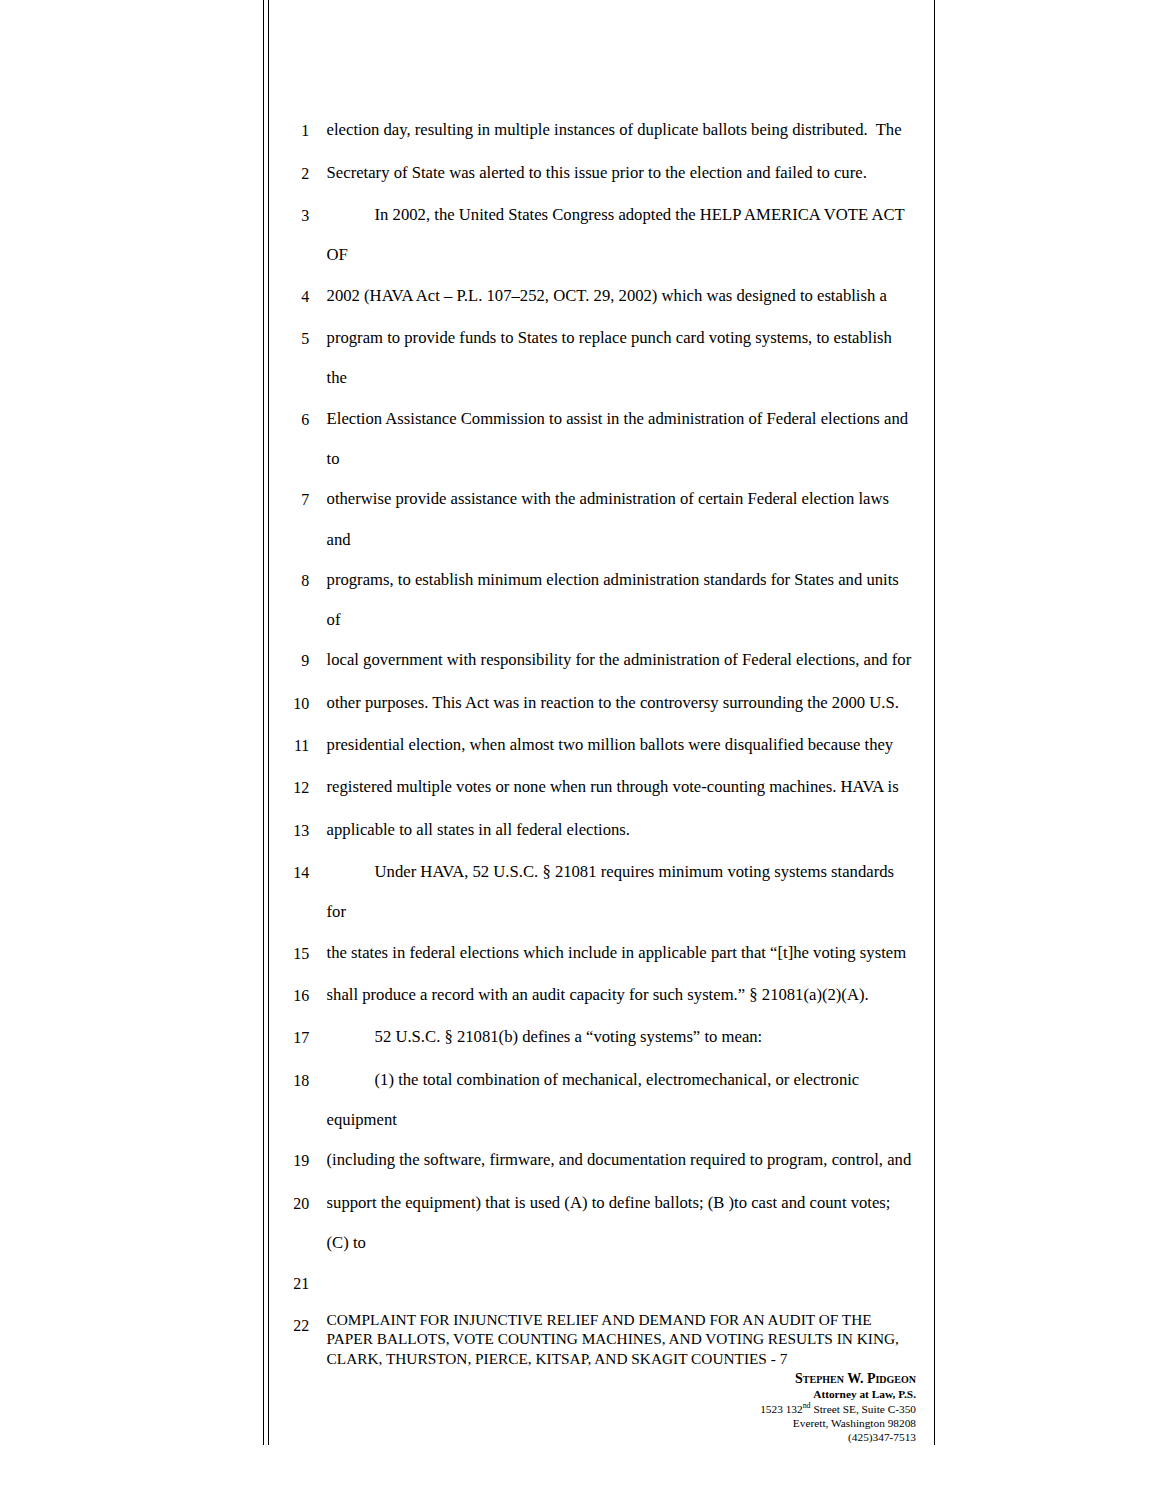| 1 | election day, resulting in multiple instances of duplicate ballots being distributed. The |
| 2 | Secretary of State was alerted to this issue prior to the election and failed to cure. |
| 3 | In 2002, the United States Congress adopted the HELP AMERICA VOTE ACT OF |
| 4 | 2002 (HAVA Act – P.L. 107–252, OCT. 29, 2002) which was designed to establish a |
| 5 | program to provide funds to States to replace punch card voting systems, to establish the |
| 6 | Election Assistance Commission to assist in the administration of Federal elections and to |
| 7 | otherwise provide assistance with the administration of certain Federal election laws and |
| 8 | programs, to establish minimum election administration standards for States and units of |
| 9 | local government with responsibility for the administration of Federal elections, and for |
| 10 | other purposes. This Act was in reaction to the controversy surrounding the 2000 U.S. |
| 11 | presidential election, when almost two million ballots were disqualified because they |
| 12 | registered multiple votes or none when run through vote-counting machines. HAVA is |
| 13 | applicable to all states in all federal elections. |
| 14 | Under HAVA, 52 U.S.C. § 21081 requires minimum voting systems standards for |
| 15 | the states in federal elections which include in applicable part that “[t]he voting system |
| 16 | shall produce a record with an audit capacity for such system.” § 21081(a)(2)(A). |
| 17 | 52 U.S.C. § 21081(b) defines a “voting systems” to mean: |
| 18 | (1) the total combination of mechanical, electromechanical, or electronic equipment |
| 19 | (including the software, firmware, and documentation required to program, control, and |
| 20 | support the equipment) that is used (A) to define ballots; (B )to cast and count votes; (C) to |
| 21 | |
| 22 | Complaint for Injunctive Relief and Demand for an Audit of the Paper Ballots, Vote Counting Machines, and Voting Results in King, Clark, Thurston, Pierce, Kitsap, and Skagit Counties - 7 Stephen W. Pidgeon Attorney at Law, P.S. 1523 132 nd Street SE, Suite C-350 Everett, Washington 98208 (425)347-7513 |